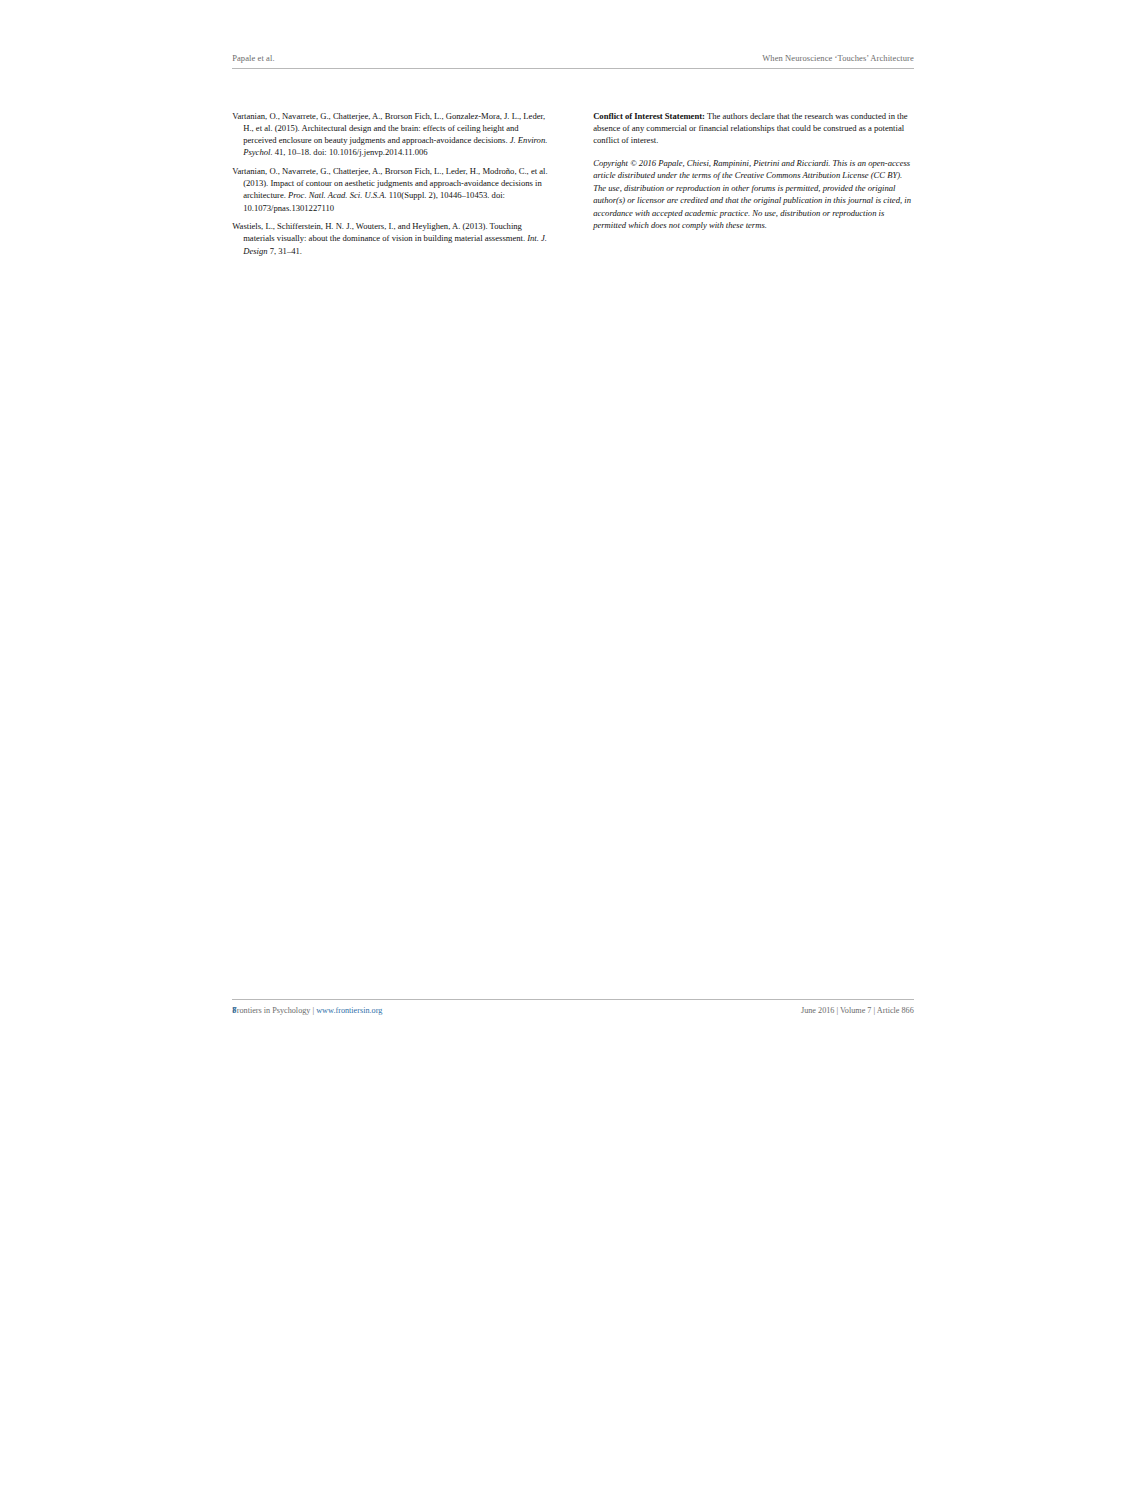Papale et al.
When Neuroscience ‘Touches’ Architecture
Vartanian, O., Navarrete, G., Chatterjee, A., Brorson Fich, L., Gonzalez-Mora, J. L., Leder, H., et al. (2015). Architectural design and the brain: effects of ceiling height and perceived enclosure on beauty judgments and approach-avoidance decisions. J. Environ. Psychol. 41, 10–18. doi: 10.1016/j.jenvp.2014.11.006
Vartanian, O., Navarrete, G., Chatterjee, A., Brorson Fich, L., Leder, H., Modroño, C., et al. (2013). Impact of contour on aesthetic judgments and approach-avoidance decisions in architecture. Proc. Natl. Acad. Sci. U.S.A. 110(Suppl. 2), 10446–10453. doi: 10.1073/pnas.1301227110
Wastiels, L., Schifferstein, H. N. J., Wouters, I., and Heylighen, A. (2013). Touching materials visually: about the dominance of vision in building material assessment. Int. J. Design 7, 31–41.
Conflict of Interest Statement: The authors declare that the research was conducted in the absence of any commercial or financial relationships that could be construed as a potential conflict of interest.
Copyright © 2016 Papale, Chiesi, Rampinini, Pietrini and Ricciardi. This is an open-access article distributed under the terms of the Creative Commons Attribution License (CC BY). The use, distribution or reproduction in other forums is permitted, provided the original author(s) or licensor are credited and that the original publication in this journal is cited, in accordance with accepted academic practice. No use, distribution or reproduction is permitted which does not comply with these terms.
Frontiers in Psychology | www.frontiersin.org
June 2016 | Volume 7 | Article 866
8